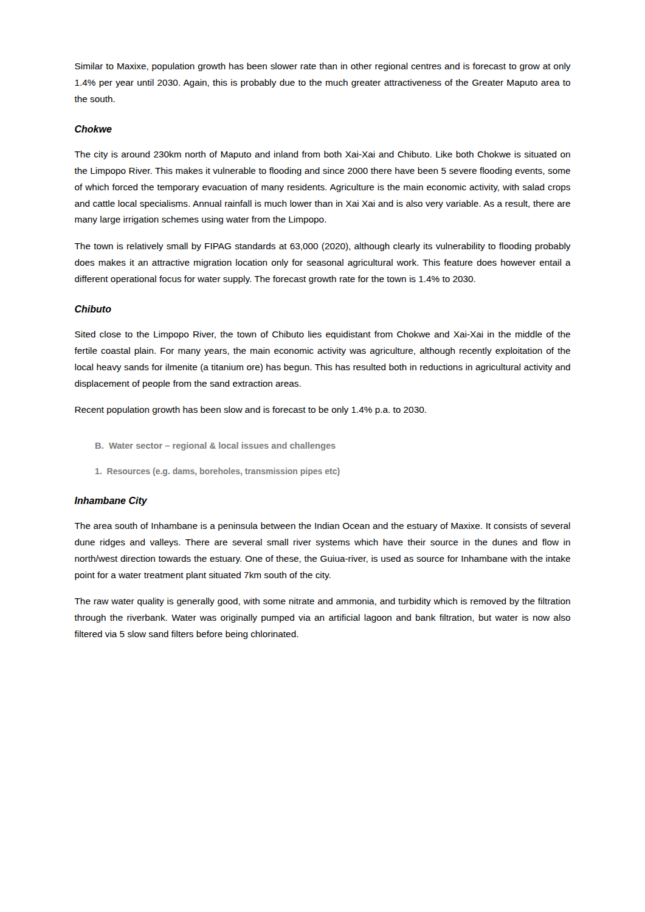Similar to Maxixe, population growth has been slower rate than in other regional centres and is forecast to grow at only 1.4% per year until 2030. Again, this is probably due to the much greater attractiveness of the Greater Maputo area to the south.
Chokwe
The city is around 230km north of Maputo and inland from both Xai-Xai and Chibuto. Like both Chokwe is situated on the Limpopo River. This makes it vulnerable to flooding and since 2000 there have been 5 severe flooding events, some of which forced the temporary evacuation of many residents. Agriculture is the main economic activity, with salad crops and cattle local specialisms. Annual rainfall is much lower than in Xai Xai and is also very variable. As a result, there are many large irrigation schemes using water from the Limpopo.
The town is relatively small by FIPAG standards at 63,000 (2020), although clearly its vulnerability to flooding probably does makes it an attractive migration location only for seasonal agricultural work. This feature does however entail a different operational focus for water supply. The forecast growth rate for the town is 1.4% to 2030.
Chibuto
Sited close to the Limpopo River, the town of Chibuto lies equidistant from Chokwe and Xai-Xai in the middle of the fertile coastal plain. For many years, the main economic activity was agriculture, although recently exploitation of the local heavy sands for ilmenite (a titanium ore) has begun. This has resulted both in reductions in agricultural activity and displacement of people from the sand extraction areas.
Recent population growth has been slow and is forecast to be only 1.4% p.a. to 2030.
B. Water sector – regional & local issues and challenges
1. Resources (e.g. dams, boreholes, transmission pipes etc)
Inhambane City
The area south of Inhambane is a peninsula between the Indian Ocean and the estuary of Maxixe. It consists of several dune ridges and valleys. There are several small river systems which have their source in the dunes and flow in north/west direction towards the estuary. One of these, the Guiua-river, is used as source for Inhambane with the intake point for a water treatment plant situated 7km south of the city.
The raw water quality is generally good, with some nitrate and ammonia, and turbidity which is removed by the filtration through the riverbank. Water was originally pumped via an artificial lagoon and bank filtration, but water is now also filtered via 5 slow sand filters before being chlorinated.